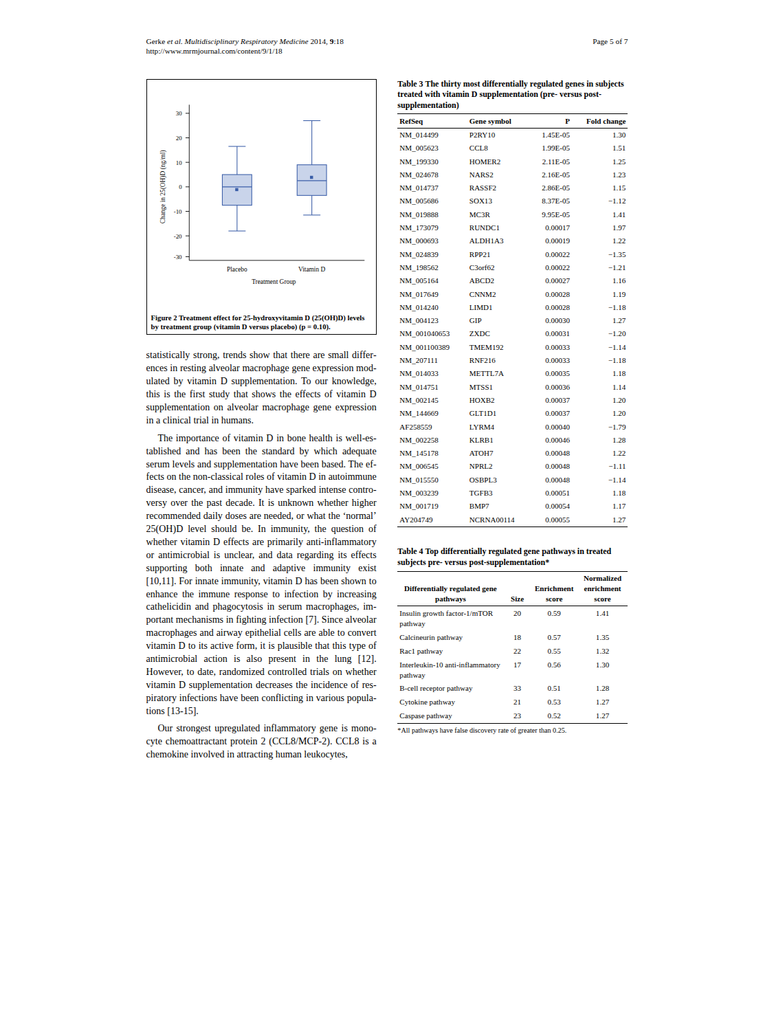Gerke et al. Multidisciplinary Respiratory Medicine 2014, 9:18
http://www.mrmjournal.com/content/9/1/18
Page 5 of 7
30 20 10 0 -10 -20 -30 Change in 25(OH)D (ng/ml) Placebo Vitamin D Treatment Group
Figure 2 Treatment effect for 25-hydroxyvitamin D (25(OH)D) levels by treatment group (vitamin D versus placebo) (p = 0.10).
statistically strong, trends show that there are small differences in resting alveolar macrophage gene expression modulated by vitamin D supplementation. To our knowledge, this is the first study that shows the effects of vitamin D supplementation on alveolar macrophage gene expression in a clinical trial in humans.
The importance of vitamin D in bone health is well-established and has been the standard by which adequate serum levels and supplementation have been based. The effects on the non-classical roles of vitamin D in autoimmune disease, cancer, and immunity have sparked intense controversy over the past decade. It is unknown whether higher recommended daily doses are needed, or what the ‘normal’ 25(OH)D level should be. In immunity, the question of whether vitamin D effects are primarily anti-inflammatory or antimicrobial is unclear, and data regarding its effects supporting both innate and adaptive immunity exist [10,11]. For innate immunity, vitamin D has been shown to enhance the immune response to infection by increasing cathelicidin and phagocytosis in serum macrophages, important mechanisms in fighting infection [7]. Since alveolar macrophages and airway epithelial cells are able to convert vitamin D to its active form, it is plausible that this type of antimicrobial action is also present in the lung [12]. However, to date, randomized controlled trials on whether vitamin D supplementation decreases the incidence of respiratory infections have been conflicting in various populations [13-15].
Our strongest upregulated inflammatory gene is monocyte chemoattractant protein 2 (CCL8/MCP-2). CCL8 is a chemokine involved in attracting human leukocytes,
Table 3 The thirty most differentially regulated genes in subjects treated with vitamin D supplementation (pre- versus post-supplementation)
| RefSeq | Gene symbol | P | Fold change |
| --- | --- | --- | --- |
| NM_014499 | P2RY10 | 1.45E-05 | 1.30 |
| NM_005623 | CCL8 | 1.99E-05 | 1.51 |
| NM_199330 | HOMER2 | 2.11E-05 | 1.25 |
| NM_024678 | NARS2 | 2.16E-05 | 1.23 |
| NM_014737 | RASSF2 | 2.86E-05 | 1.15 |
| NM_005686 | SOX13 | 8.37E-05 | −1.12 |
| NM_019888 | MC3R | 9.95E-05 | 1.41 |
| NM_173079 | RUNDC1 | 0.00017 | 1.97 |
| NM_000693 | ALDH1A3 | 0.00019 | 1.22 |
| NM_024839 | RPP21 | 0.00022 | −1.35 |
| NM_198562 | C3orf62 | 0.00022 | −1.21 |
| NM_005164 | ABCD2 | 0.00027 | 1.16 |
| NM_017649 | CNNM2 | 0.00028 | 1.19 |
| NM_014240 | LIMD1 | 0.00028 | −1.18 |
| NM_004123 | GIP | 0.00030 | 1.27 |
| NM_001040653 | ZXDC | 0.00031 | −1.20 |
| NM_001100389 | TMEM192 | 0.00033 | −1.14 |
| NM_207111 | RNF216 | 0.00033 | −1.18 |
| NM_014033 | METTL7A | 0.00035 | 1.18 |
| NM_014751 | MTSS1 | 0.00036 | 1.14 |
| NM_002145 | HOXB2 | 0.00037 | 1.20 |
| NM_144669 | GLT1D1 | 0.00037 | 1.20 |
| AF258559 | LYRM4 | 0.00040 | −1.79 |
| NM_002258 | KLRB1 | 0.00046 | 1.28 |
| NM_145178 | ATOH7 | 0.00048 | 1.22 |
| NM_006545 | NPRL2 | 0.00048 | −1.11 |
| NM_015550 | OSBPL3 | 0.00048 | −1.14 |
| NM_003239 | TGFB3 | 0.00051 | 1.18 |
| NM_001719 | BMP7 | 0.00054 | 1.17 |
| AY204749 | NCRNA00114 | 0.00055 | 1.27 |
Table 4 Top differentially regulated gene pathways in treated subjects pre- versus post-supplementation*
| Differentially regulated gene pathways | Size | Enrichment score | Normalized enrichment score |
| --- | --- | --- | --- |
| Insulin growth factor-1/mTOR pathway | 20 | 0.59 | 1.41 |
| Calcineurin pathway | 18 | 0.57 | 1.35 |
| Rac1 pathway | 22 | 0.55 | 1.32 |
| Interleukin-10 anti-inflammatory pathway | 17 | 0.56 | 1.30 |
| B-cell receptor pathway | 33 | 0.51 | 1.28 |
| Cytokine pathway | 21 | 0.53 | 1.27 |
| Caspase pathway | 23 | 0.52 | 1.27 |
*All pathways have false discovery rate of greater than 0.25.